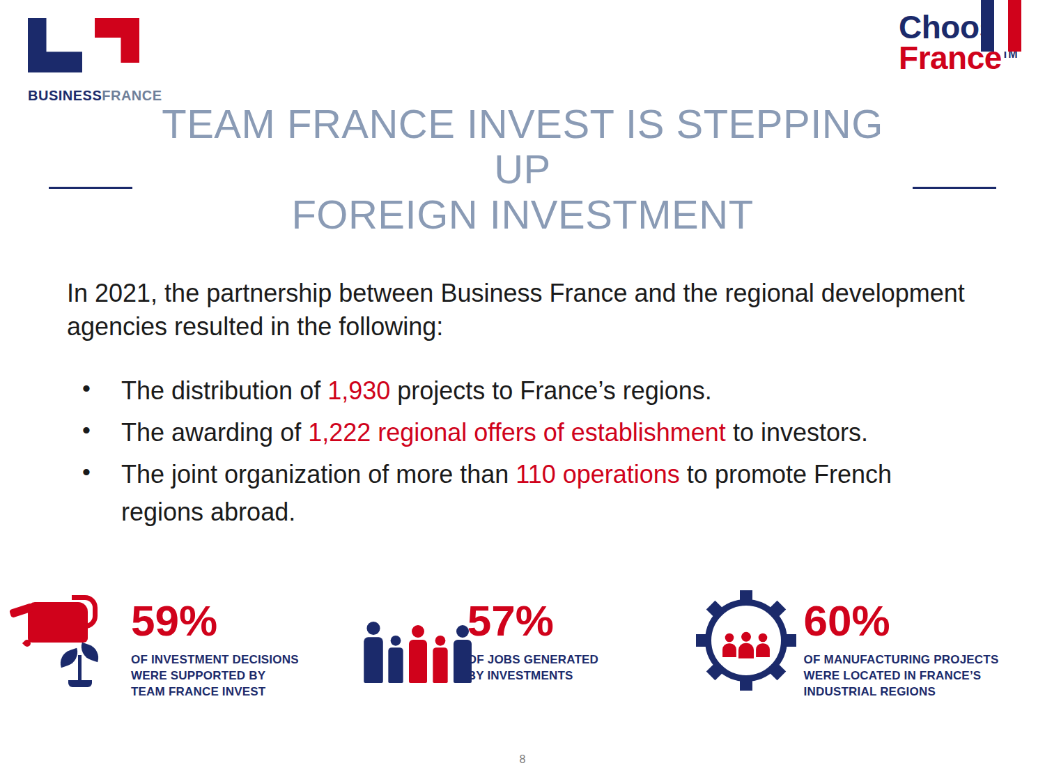BUSINESS FRANCE
Choose
FranceTM
TEAM FRANCE INVEST IS STEPPING UP
FOREIGN INVESTMENT
In 2021, the partnership between Business France and the regional development agencies resulted in the following:
The distribution of 1,930 projects to France’s regions.
The awarding of 1,222 regional offers of establishment to investors.
The joint organization of more than 110 operations to promote French regions abroad.
59%
OF INVESTMENT DECISIONS
WERE SUPPORTED BY
TEAM FRANCE INVEST
57%
OF JOBS GENERATED
BY INVESTMENTS
60%
OF MANUFACTURING PROJECTS
WERE LOCATED IN FRANCE’S
INDUSTRIAL REGIONS
8